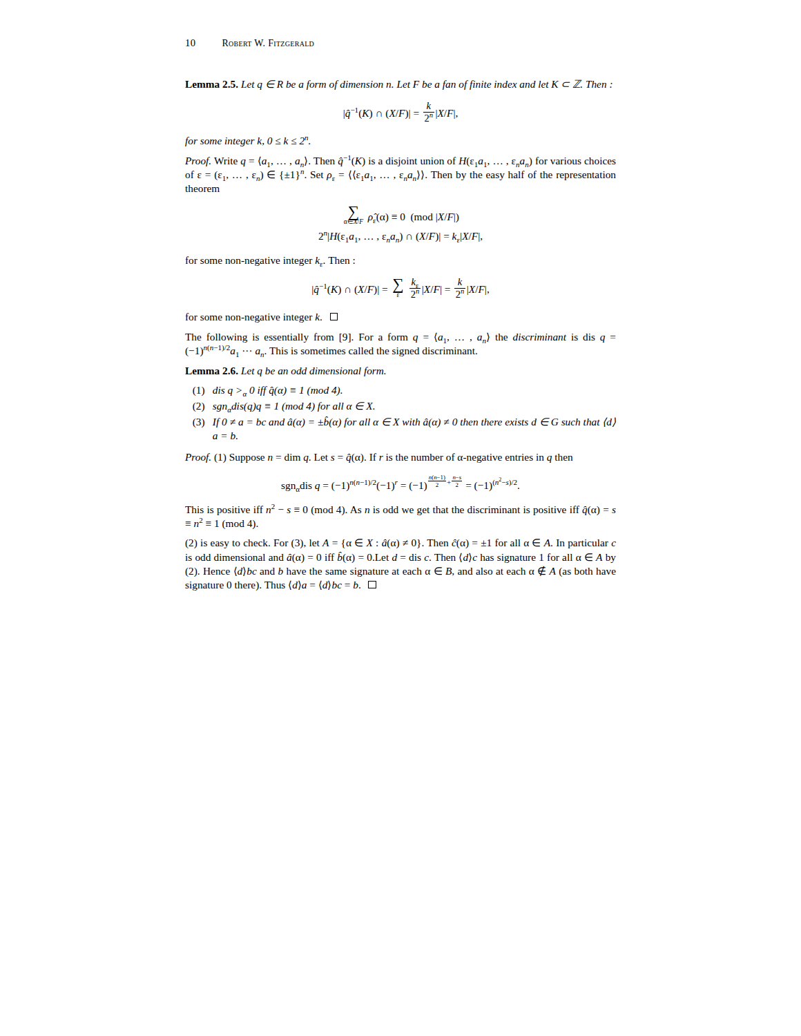10 Robert W. Fitzgerald
Lemma 2.5. Let q ∈ R be a form of dimension n. Let F be a fan of finite index and let K ⊂ ℤ. Then :
|q̂−1(K) ∩ (X/F)| = k 2n|X/F|,
for some integer k, 0 ≤ k ≤ 2n.
Proof. Write q = ⟨a1, … , an⟩. Then q̂−1(K) is a disjoint union of H(ε1a1, … , εnan) for various choices of ε = (ε1, … , εn) ∈ {±1}n. Set ρε = ⟨⟨ε1a1, … , εnan⟩⟩. Then by the easy half of the representation theorem
∑α∈X/F ρ̂ε(α) ≡ 0 (mod |X/F|) 2n|H(ε1a1, … , εnan) ∩ (X/F)| = kε|X/F|,
for some non-negative integer kε. Then :
|q̂−1(K) ∩ (X/F)| = ∑ε kε 2n|X/F| = k 2n|X/F|,
for some non-negative integer k.
The following is essentially from [9]. For a form q = ⟨a1, … , an⟩ the discriminant is dis q = (−1)n(n−1)/2a1 ··· an. This is sometimes called the signed discriminant.
Lemma 2.6. Let q be an odd dimensional form.
(1) dis q >α 0 iff q̂(α) ≡ 1 (mod 4).
(2) sgnαdis(q)q ≡ 1 (mod 4) for all α ∈ X.
(3) If 0 ≠ a = bc and â(α) = ±b̂(α) for all α ∈ X with â(α) ≠ 0 then there exists d ∈ G such that ⟨d⟩a = b.
Proof. (1) Suppose n = dim q. Let s = q̂(α). If r is the number of α-negative entries in q then
sgnαdis q = (−1)n(n−1)/2(−1)r = (−1)n(n−1) 2+n−s 2 = (−1)(n2−s)/2.
This is positive iff n2 − s ≡ 0 (mod 4). As n is odd we get that the discriminant is positive iff q̂(α) = s ≡ n2 ≡ 1 (mod 4).
(2) is easy to check. For (3), let A = {α ∈ X : â(α) ≠ 0}. Then ĉ(α) = ±1 for all α ∈ A. In particular c is odd dimensional and â(α) = 0 iff b̂(α) = 0.Let d = dis c. Then ⟨d⟩c has signature 1 for all α ∈ A by (2). Hence ⟨d⟩bc and b have the same signature at each α ∈ B, and also at each α ∉ A (as both have signature 0 there). Thus ⟨d⟩a = ⟨d⟩bc = b.